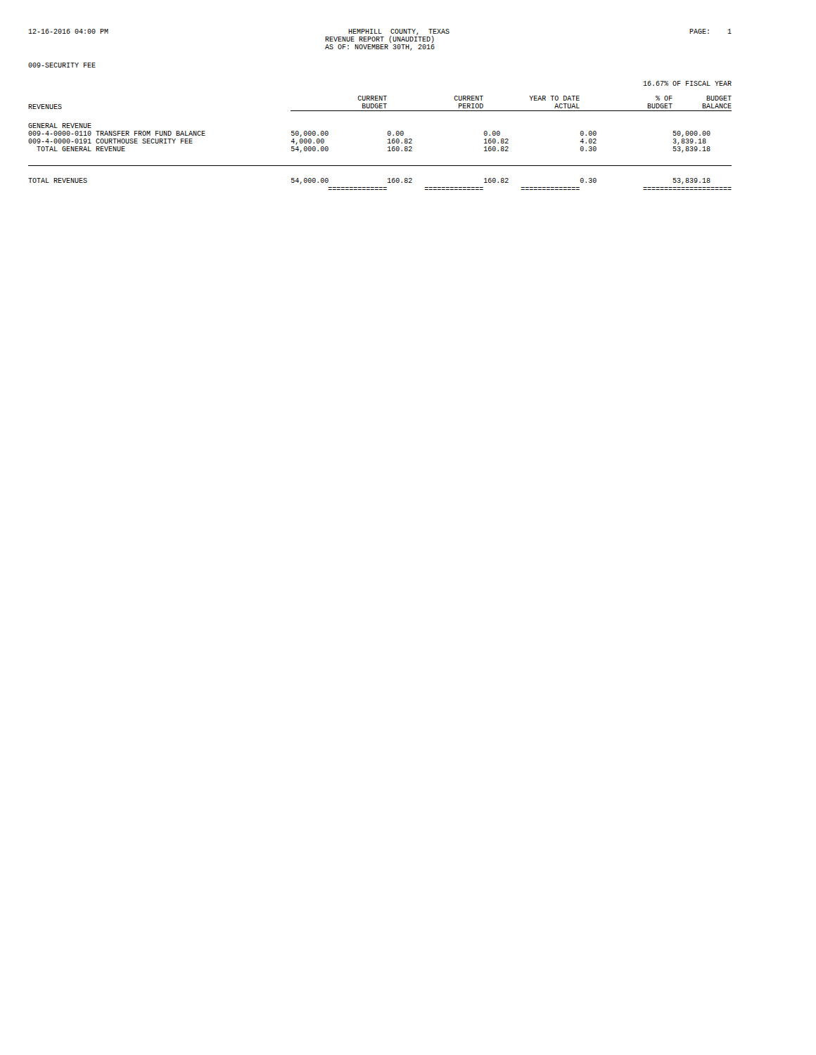12-16-2016 04:00 PM HEMPHILL COUNTY, TEXAS PAGE: 1
REVENUE REPORT (UNAUDITED)
AS OF: NOVEMBER 30TH, 2016
009-SECURITY FEE
16.67% OF FISCAL YEAR
| | CURRENT | CURRENT | YEAR TO DATE | % OF | BUDGET |
| --- | --- | --- | --- | --- | --- |
| REVENUES | BUDGET | PERIOD | ACTUAL | BUDGET | BALANCE |
| GENERAL REVENUE | | | | | |
| 009-4-0000-0110 TRANSFER FROM FUND BALANCE | 50,000.00 | 0.00 | 0.00 | 0.00 | 50,000.00 |
| 009-4-0000-0191 COURTHOUSE SECURITY FEE | 4,000.00 | 160.82 | 160.82 | 4.02 | 3,839.18 |
| TOTAL GENERAL REVENUE | 54,000.00 | 160.82 | 160.82 | 0.30 | 53,839.18 |
| TOTAL REVENUES | 54,000.00 | 160.82 | 160.82 | 0.30 | 53,839.18 |
| | ============== | ============== | ============== | ======= | ============== |